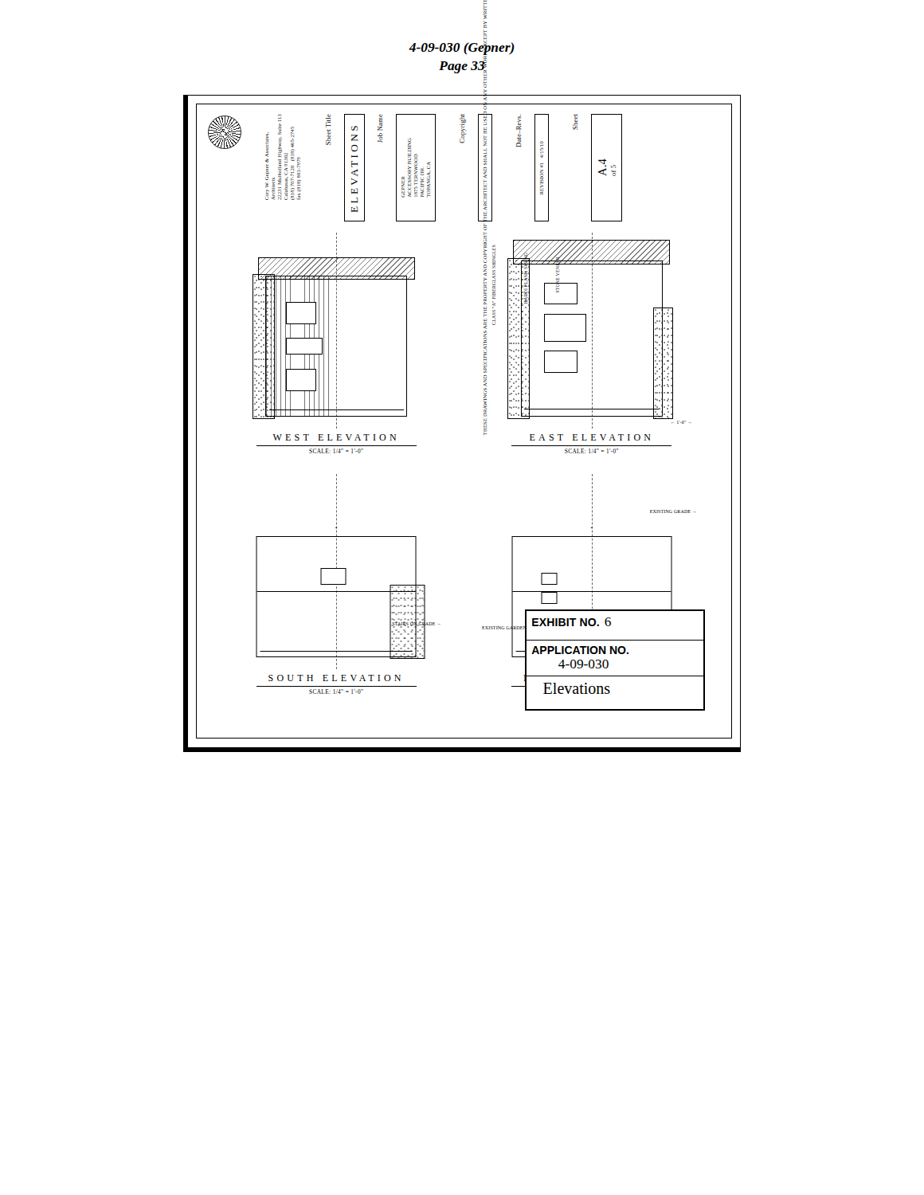4-09-030 (Gepner) Page 33
Cory W. Gepner & Associates,
Architects
22231 Mulholland Highway, Suite 113
Calabasas, CA 91302
(818) 707-7120 (818) 465-2745
fax (818) 881-7979
Sheet Title
ELEVATIONS
Job Name
GEPNER
ACCESSORY BUILDING
1875 TERNWOOD
PACIFIC DR.
TOPANGA, CA
Copyright
THESE DRAWINGS AND SPECIFICATIONS ARE THE PROPERTY AND COPYRIGHT OF THE ARCHITECT AND SHALL NOT BE USED ON ANY OTHER WORK EXCEPT BY WRITTEN AGREEMENT WITH THE ARCHITECT.
Date–Revs.
REVISION #1 4/15/10
Sheet
A.4
of 5
WEST ELEVATION
SCALE: 1/4" = 1'-0"
CLASS "A" FIBERGLASS SHINGLES HARDI PLANK SIDING STONE VENEER ← 1'-0" →
EAST ELEVATION
SCALE: 1/4" = 1'-0"
STAIRS ON GRADE →
SOUTH ELEVATION
SCALE: 1/4" = 1'-0"
EXISTING GRADE → EXISTING GARDEN WALL
NORTH ELEVATION
SCALE: 1/4" = 1'-0"
EXHIBIT NO. 6
APPLICATION NO. 4-09-030
Elevations